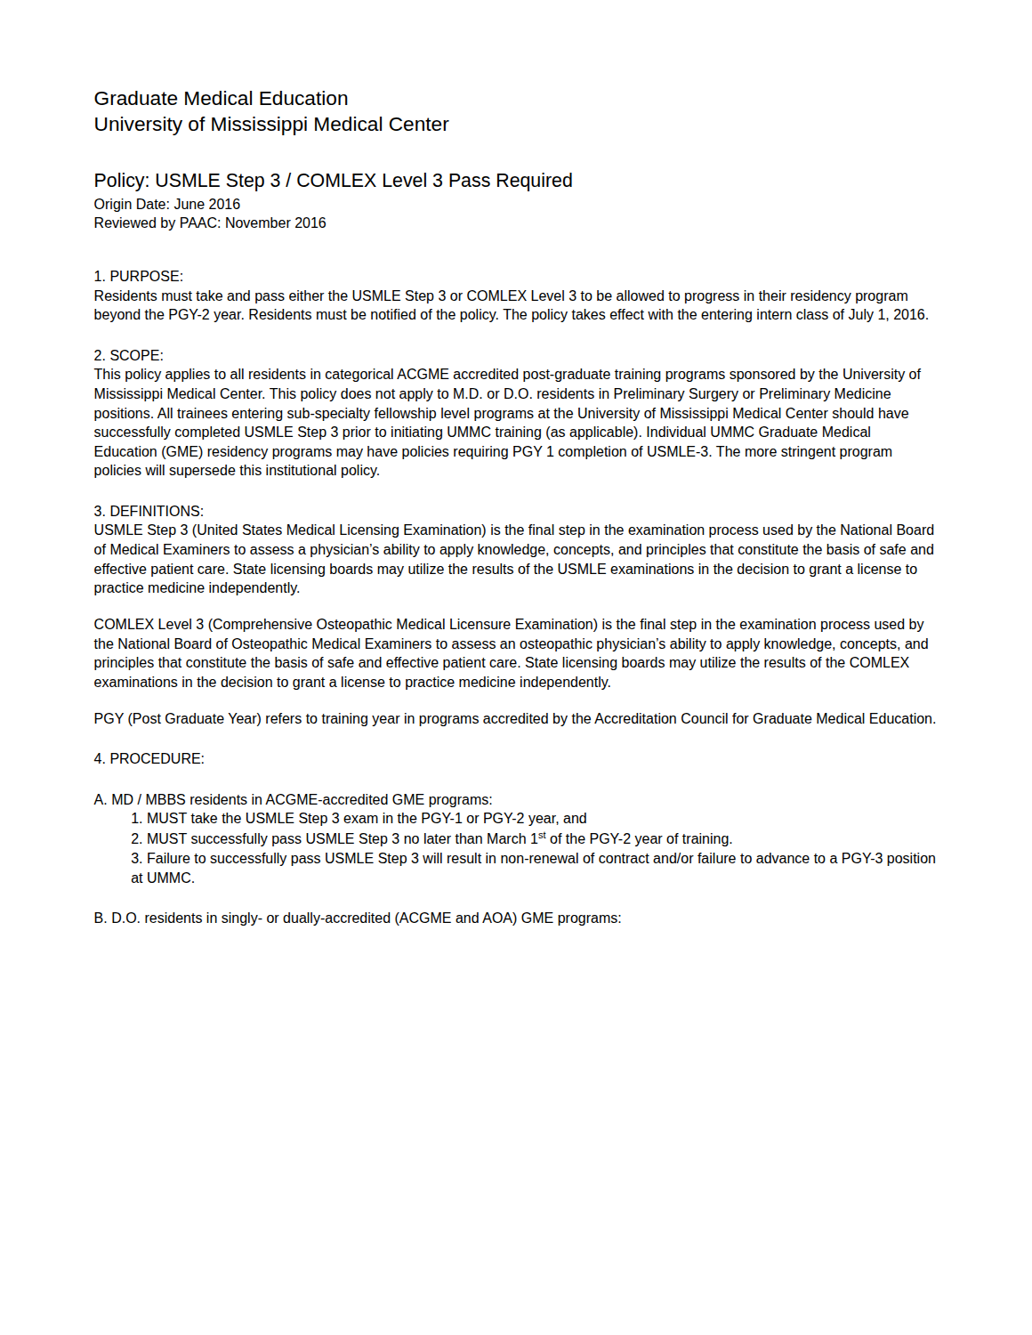Graduate Medical Education
University of Mississippi Medical Center
Policy: USMLE Step 3 / COMLEX Level 3 Pass Required
Origin Date: June 2016
Reviewed by PAAC: November 2016
1. PURPOSE:
Residents must take and pass either the USMLE Step 3 or COMLEX Level 3 to be allowed to progress in their residency program beyond the PGY-2 year. Residents must be notified of the policy. The policy takes effect with the entering intern class of July 1, 2016.
2. SCOPE:
This policy applies to all residents in categorical ACGME accredited post-graduate training programs sponsored by the University of Mississippi Medical Center. This policy does not apply to M.D. or D.O. residents in Preliminary Surgery or Preliminary Medicine positions. All trainees entering sub-specialty fellowship level programs at the University of Mississippi Medical Center should have successfully completed USMLE Step 3 prior to initiating UMMC training (as applicable). Individual UMMC Graduate Medical Education (GME) residency programs may have policies requiring PGY 1 completion of USMLE-3. The more stringent program policies will supersede this institutional policy.
3. DEFINITIONS:
USMLE Step 3 (United States Medical Licensing Examination) is the final step in the examination process used by the National Board of Medical Examiners to assess a physician’s ability to apply knowledge, concepts, and principles that constitute the basis of safe and effective patient care. State licensing boards may utilize the results of the USMLE examinations in the decision to grant a license to practice medicine independently.
COMLEX Level 3 (Comprehensive Osteopathic Medical Licensure Examination) is the final step in the examination process used by the National Board of Osteopathic Medical Examiners to assess an osteopathic physician’s ability to apply knowledge, concepts, and principles that constitute the basis of safe and effective patient care. State licensing boards may utilize the results of the COMLEX examinations in the decision to grant a license to practice medicine independently.
PGY (Post Graduate Year) refers to training year in programs accredited by the Accreditation Council for Graduate Medical Education.
4. PROCEDURE:
A. MD / MBBS residents in ACGME-accredited GME programs:
1. MUST take the USMLE Step 3 exam in the PGY-1 or PGY-2 year, and
2. MUST successfully pass USMLE Step 3 no later than March 1st of the PGY-2 year of training.
3. Failure to successfully pass USMLE Step 3 will result in non-renewal of contract and/or failure to advance to a PGY-3 position at UMMC.
B. D.O. residents in singly- or dually-accredited (ACGME and AOA) GME programs: